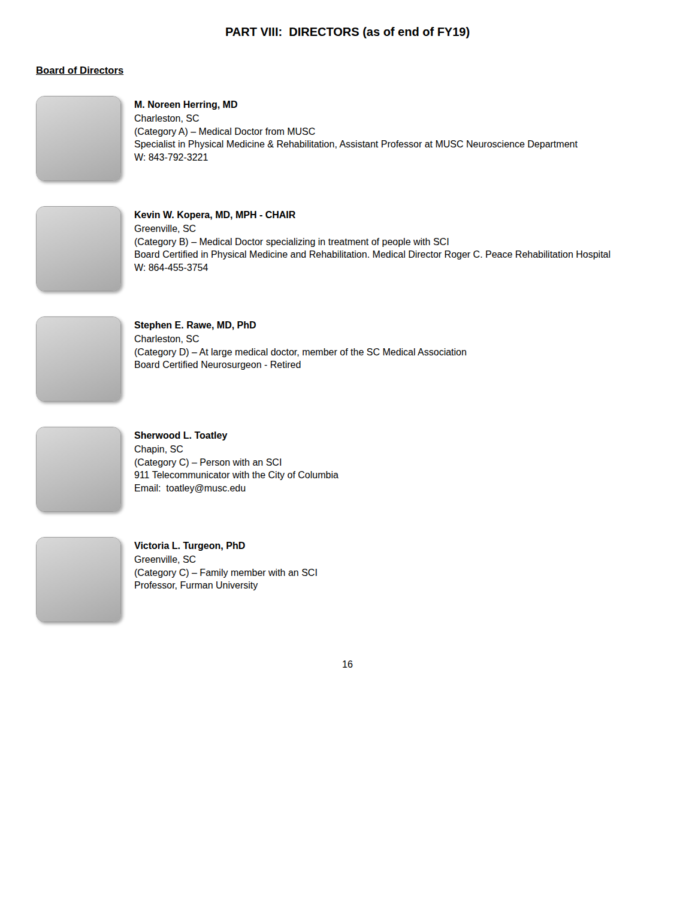PART VIII: DIRECTORS (as of end of FY19)
Board of Directors
M. Noreen Herring, MD
Charleston, SC
(Category A) – Medical Doctor from MUSC
Specialist in Physical Medicine & Rehabilitation, Assistant Professor at MUSC Neuroscience Department
W: 843-792-3221
Kevin W. Kopera, MD, MPH - CHAIR
Greenville, SC
(Category B) – Medical Doctor specializing in treatment of people with SCI
Board Certified in Physical Medicine and Rehabilitation. Medical Director Roger C. Peace Rehabilitation Hospital
W: 864-455-3754
Stephen E. Rawe, MD, PhD
Charleston, SC
(Category D) – At large medical doctor, member of the SC Medical Association
Board Certified Neurosurgeon - Retired
Sherwood L. Toatley
Chapin, SC
(Category C) – Person with an SCI
911 Telecommunicator with the City of Columbia
Email: toatley@musc.edu
Victoria L. Turgeon, PhD
Greenville, SC
(Category C) – Family member with an SCI
Professor, Furman University
16